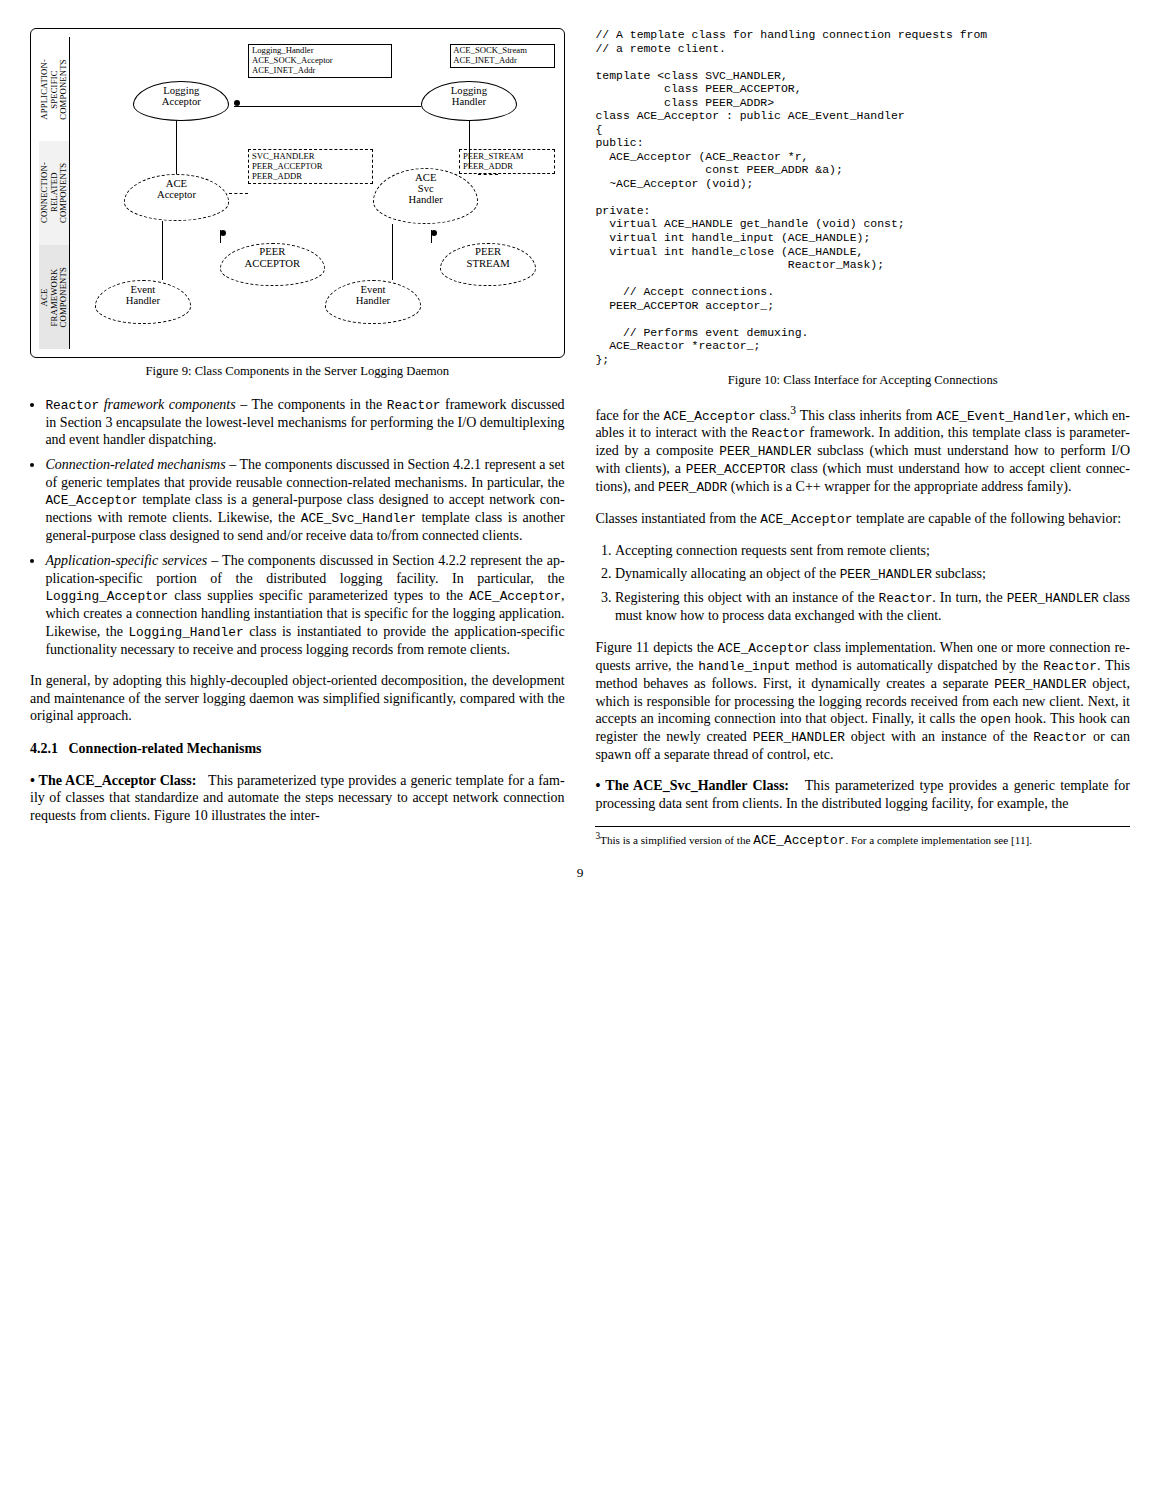APPLICATION-
SPECIFIC
COMPONENTS
CONNECTION-
RELATED
COMPONENTS
ACE
FRAMEWORK
COMPONENTS
Logging_Handler
ACE_SOCK_Acceptor
ACE_INET_Addr
ACE_SOCK_Stream
ACE_INET_Addr
Logging
Acceptor
Logging
Handler
SVC_HANDLER
PEER_ACCEPTOR
PEER_ADDR
PEER_STREAM
PEER_ADDR
ACE
Acceptor
ACE
Svc
Handler
PEER
ACCEPTOR
PEER
STREAM
Event
Handler
Event
Handler
Figure 9: Class Components in the Server Logging Daemon
Reactor framework components – The components in the Reactor framework discussed in Section 3 encapsulate the lowest-level mechanisms for performing the I/O demultiplexing and event handler dispatching.
Connection-related mechanisms – The components discussed in Section 4.2.1 represent a set of generic templates that provide reusable connection-related mechanisms. In particular, the ACE_Acceptor template class is a general-purpose class designed to accept network connections with remote clients. Likewise, the ACE_Svc_Handler template class is another general-purpose class designed to send and/or receive data to/from connected clients.
Application-specific services – The components discussed in Section 4.2.2 represent the application-specific portion of the distributed logging facility. In particular, the Logging_Acceptor class supplies specific parameterized types to the ACE_Acceptor, which creates a connection handling instantiation that is specific for the logging application. Likewise, the Logging_Handler class is instantiated to provide the application-specific functionality necessary to receive and process logging records from remote clients.
In general, by adopting this highly-decoupled object-oriented decomposition, the development and maintenance of the server logging daemon was simplified significantly, compared with the original approach.
4.2.1 Connection-related Mechanisms
• The ACE_Acceptor Class: This parameterized type provides a generic template for a family of classes that standardize and automate the steps necessary to accept network connection requests from clients. Figure 10 illustrates the inter-
// A template class for handling connection requests from
// a remote client.

template <class SVC_HANDLER,
          class PEER_ACCEPTOR,
          class PEER_ADDR>
class ACE_Acceptor : public ACE_Event_Handler
{
public:
  ACE_Acceptor (ACE_Reactor *r,
                const PEER_ADDR &a);
  ~ACE_Acceptor (void);

private:
  virtual ACE_HANDLE get_handle (void) const;
  virtual int handle_input (ACE_HANDLE);
  virtual int handle_close (ACE_HANDLE,
                            Reactor_Mask);

    // Accept connections.
  PEER_ACCEPTOR acceptor_;

    // Performs event demuxing.
  ACE_Reactor *reactor_;
};
Figure 10: Class Interface for Accepting Connections
face for the ACE_Acceptor class.3 This class inherits from ACE_Event_Handler, which enables it to interact with the Reactor framework. In addition, this template class is parameterized by a composite PEER_HANDLER subclass (which must understand how to perform I/O with clients), a PEER_ACCEPTOR class (which must understand how to accept client connections), and PEER_ADDR (which is a C++ wrapper for the appropriate address family).
Classes instantiated from the ACE_Acceptor template are capable of the following behavior:
Accepting connection requests sent from remote clients;
Dynamically allocating an object of the PEER_HANDLER subclass;
Registering this object with an instance of the Reactor. In turn, the PEER_HANDLER class must know how to process data exchanged with the client.
Figure 11 depicts the ACE_Acceptor class implementation. When one or more connection requests arrive, the handle_input method is automatically dispatched by the Reactor. This method behaves as follows. First, it dynamically creates a separate PEER_HANDLER object, which is responsible for processing the logging records received from each new client. Next, it accepts an incoming connection into that object. Finally, it calls the open hook. This hook can register the newly created PEER_HANDLER object with an instance of the Reactor or can spawn off a separate thread of control, etc.
• The ACE_Svc_Handler Class: This parameterized type provides a generic template for processing data sent from clients. In the distributed logging facility, for example, the
3This is a simplified version of the ACE_Acceptor. For a complete implementation see [11].
9